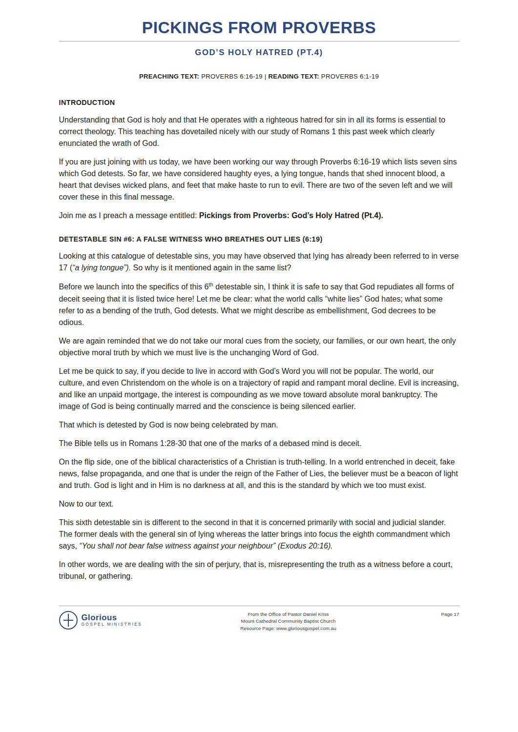PICKINGS FROM PROVERBS
God’s Holy Hatred (Pt.4)
PREACHING TEXT: PROVERBS 6:16-19 | READING TEXT: PROVERBS 6:1-19
INTRODUCTION
Understanding that God is holy and that He operates with a righteous hatred for sin in all its forms is essential to correct theology. This teaching has dovetailed nicely with our study of Romans 1 this past week which clearly enunciated the wrath of God.
If you are just joining with us today, we have been working our way through Proverbs 6:16-19 which lists seven sins which God detests. So far, we have considered haughty eyes, a lying tongue, hands that shed innocent blood, a heart that devises wicked plans, and feet that make haste to run to evil. There are two of the seven left and we will cover these in this final message.
Join me as I preach a message entitled: Pickings from Proverbs: God’s Holy Hatred (Pt.4).
DETESTABLE SIN #6: A FALSE WITNESS WHO BREATHES OUT LIES (6:19)
Looking at this catalogue of detestable sins, you may have observed that lying has already been referred to in verse 17 (“a lying tongue”). So why is it mentioned again in the same list?
Before we launch into the specifics of this 6th detestable sin, I think it is safe to say that God repudiates all forms of deceit seeing that it is listed twice here! Let me be clear: what the world calls “white lies” God hates; what some refer to as a bending of the truth, God detests. What we might describe as embellishment, God decrees to be odious.
We are again reminded that we do not take our moral cues from the society, our families, or our own heart, the only objective moral truth by which we must live is the unchanging Word of God.
Let me be quick to say, if you decide to live in accord with God’s Word you will not be popular. The world, our culture, and even Christendom on the whole is on a trajectory of rapid and rampant moral decline. Evil is increasing, and like an unpaid mortgage, the interest is compounding as we move toward absolute moral bankruptcy. The image of God is being continually marred and the conscience is being silenced earlier.
That which is detested by God is now being celebrated by man.
The Bible tells us in Romans 1:28-30 that one of the marks of a debased mind is deceit.
On the flip side, one of the biblical characteristics of a Christian is truth-telling. In a world entrenched in deceit, fake news, false propaganda, and one that is under the reign of the Father of Lies, the believer must be a beacon of light and truth. God is light and in Him is no darkness at all, and this is the standard by which we too must exist.
Now to our text.
This sixth detestable sin is different to the second in that it is concerned primarily with social and judicial slander. The former deals with the general sin of lying whereas the latter brings into focus the eighth commandment which says, “You shall not bear false witness against your neighbour” (Exodus 20:16).
In other words, we are dealing with the sin of perjury, that is, misrepresenting the truth as a witness before a court, tribunal, or gathering.
Glorious GOSPEL MINISTRIES
From the Office of Pastor Daniel Kriss
Mount Cathedral Community Baptist Church
Resource Page: www.gloriousgospel.com.au
Page 17